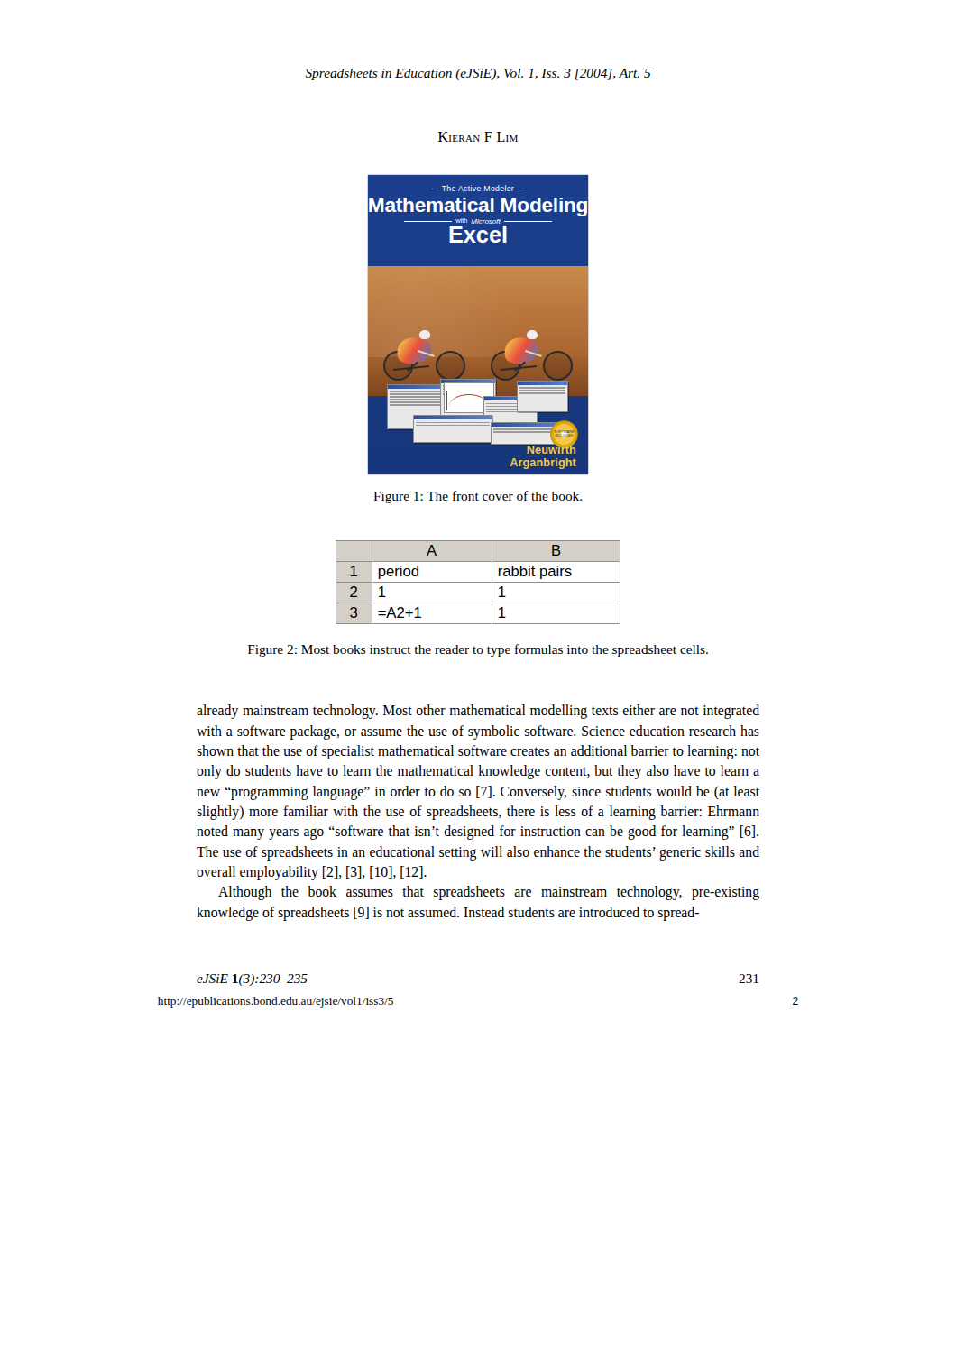Spreadsheets in Education (eJSiE), Vol. 1, Iss. 3 [2004], Art. 5
Kieran F Lim
— The Active Modeler —
Mathematical Modeling
with Microsoft
Excel
SOFTWARE
INCLUDED
Neuwirth
Arganbright
Figure 1: The front cover of the book.
| | A | B |
| 1 | period | rabbit pairs |
| 2 | 1 | 1 |
| 3 | =A2+1 | 1 |
Figure 2: Most books instruct the reader to type formulas into the spreadsheet cells.
already mainstream technology. Most other mathematical modelling texts either are not integrated with a software package, or assume the use of symbolic software. Science education research has shown that the use of specialist mathematical software creates an additional barrier to learning: not only do students have to learn the mathematical knowledge content, but they also have to learn a new “programming language” in order to do so [7]. Conversely, since students would be (at least slightly) more familiar with the use of spreadsheets, there is less of a learning barrier: Ehrmann noted many years ago “software that isn’t designed for instruction can be good for learning” [6]. The use of spreadsheets in an educational setting will also enhance the students’ generic skills and overall employability [2], [3], [10], [12].
Although the book assumes that spreadsheets are mainstream technology, pre-existing knowledge of spreadsheets [9] is not assumed. Instead students are introduced to spread-
eJSiE 1(3):230–235
231
http://epublications.bond.edu.au/ejsie/vol1/iss3/5
2